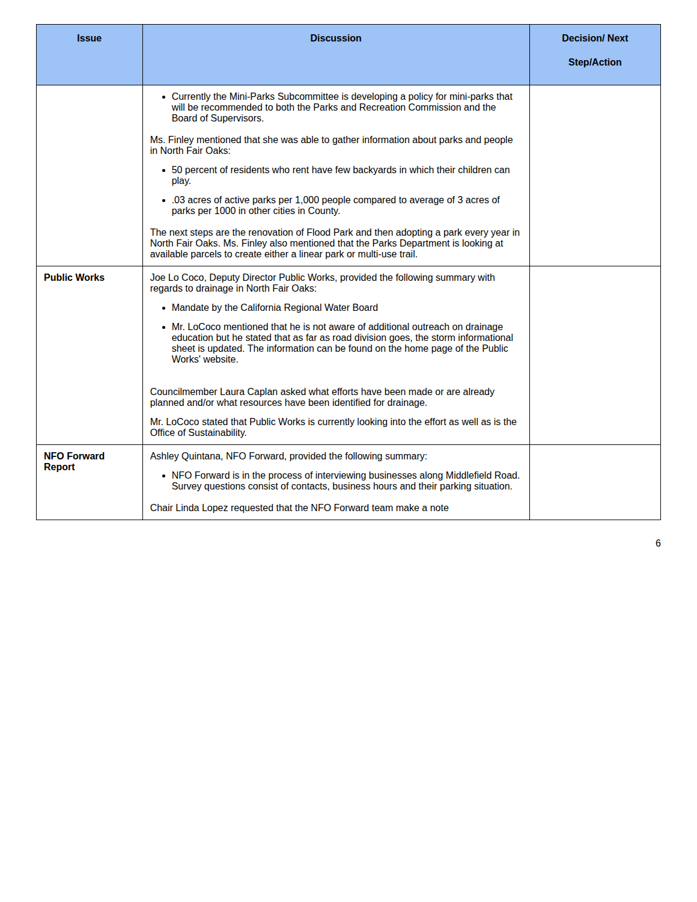| Issue | Discussion | Decision/ Next Step/Action |
| --- | --- | --- |
| | Currently the Mini-Parks Subcommittee is developing a policy for mini-parks that will be recommended to both the Parks and Recreation Commission and the Board of Supervisors. Ms. Finley mentioned that she was able to gather information about parks and people in North Fair Oaks: 50 percent of residents who rent have few backyards in which their children can play. .03 acres of active parks per 1,000 people compared to average of 3 acres of parks per 1000 in other cities in County. The next steps are the renovation of Flood Park and then adopting a park every year in North Fair Oaks. Ms. Finley also mentioned that the Parks Department is looking at available parcels to create either a linear park or multi-use trail. | |
| Public Works | Joe Lo Coco, Deputy Director Public Works, provided the following summary with regards to drainage in North Fair Oaks: Mandate by the California Regional Water Board Mr. LoCoco mentioned that he is not aware of additional outreach on drainage education but he stated that as far as road division goes, the storm informational sheet is updated. The information can be found on the home page of the Public Works' website. Councilmember Laura Caplan asked what efforts have been made or are already planned and/or what resources have been identified for drainage. Mr. LoCoco stated that Public Works is currently looking into the effort as well as is the Office of Sustainability. | |
| NFO Forward Report | Ashley Quintana, NFO Forward, provided the following summary: NFO Forward is in the process of interviewing businesses along Middlefield Road. Survey questions consist of contacts, business hours and their parking situation. Chair Linda Lopez requested that the NFO Forward team make a note | |
6